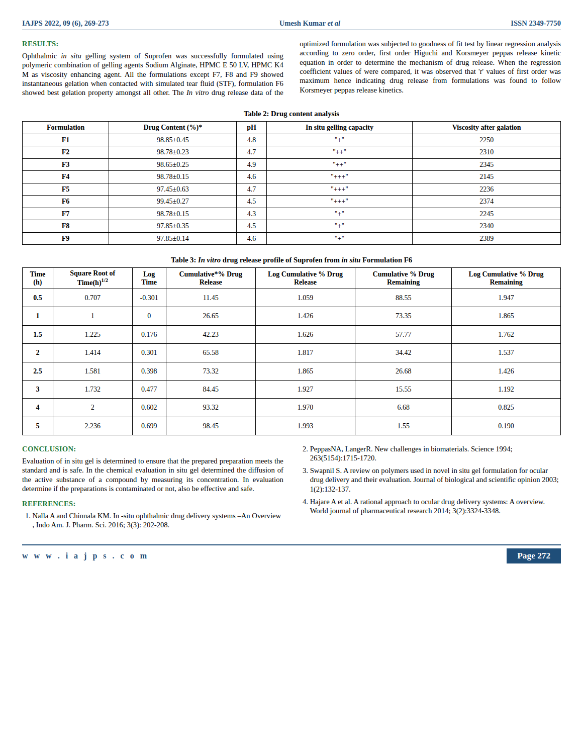IAJPS 2022, 09 (6), 269-273
Umesh Kumar et al
ISSN 2349-7750
RESULTS:
Ophthalmic in situ gelling system of Suprofen was successfully formulated using polymeric combination of gelling agents Sodium Alginate, HPMC E 50 LV, HPMC K4 M as viscosity enhancing agent. All the formulations except F7, F8 and F9 showed instantaneous gelation when contacted with simulated tear fluid (STF), formulation F6 showed best gelation property amongst all other. The In vitro drug release data of the optimized formulation was subjected to goodness of fit test by linear regression analysis according to zero order, first order Higuchi and Korsmeyer peppas release kinetic equation in order to determine the mechanism of drug release. When the regression coefficient values of were compared, it was observed that 'r' values of first order was maximum hence indicating drug release from formulations was found to follow Korsmeyer peppas release kinetics.
Table 2: Drug content analysis
| Formulation | Drug Content (%)* | pH | In situ gelling capacity | Viscosity after galation |
| --- | --- | --- | --- | --- |
| F1 | 98.85±0.45 | 4.8 | "+" | 2250 |
| F2 | 98.78±0.23 | 4.7 | "++" | 2310 |
| F3 | 98.65±0.25 | 4.9 | "++" | 2345 |
| F4 | 98.78±0.15 | 4.6 | "+++" | 2145 |
| F5 | 97.45±0.63 | 4.7 | "+++" | 2236 |
| F6 | 99.45±0.27 | 4.5 | "+++" | 2374 |
| F7 | 98.78±0.15 | 4.3 | "+" | 2245 |
| F8 | 97.85±0.35 | 4.5 | "+" | 2340 |
| F9 | 97.85±0.14 | 4.6 | "+" | 2389 |
Table 3: In vitro drug release profile of Suprofen from in situ Formulation F6
| Time (h) | Square Root of Time(h) 1/2 | Log Time | Cumulative*% Drug Release | Log Cumulative % Drug Release | Cumulative % Drug Remaining | Log Cumulative % Drug Remaining |
| --- | --- | --- | --- | --- | --- | --- |
| 0.5 | 0.707 | -0.301 | 11.45 | 1.059 | 88.55 | 1.947 |
| 1 | 1 | 0 | 26.65 | 1.426 | 73.35 | 1.865 |
| 1.5 | 1.225 | 0.176 | 42.23 | 1.626 | 57.77 | 1.762 |
| 2 | 1.414 | 0.301 | 65.58 | 1.817 | 34.42 | 1.537 |
| 2.5 | 1.581 | 0.398 | 73.32 | 1.865 | 26.68 | 1.426 |
| 3 | 1.732 | 0.477 | 84.45 | 1.927 | 15.55 | 1.192 |
| 4 | 2 | 0.602 | 93.32 | 1.970 | 6.68 | 0.825 |
| 5 | 2.236 | 0.699 | 98.45 | 1.993 | 1.55 | 0.190 |
CONCLUSION:
Evaluation of in situ gel is determined to ensure that the prepared preparation meets the standard and is safe. In the chemical evaluation in situ gel determined the diffusion of the active substance of a compound by measuring its concentration. In evaluation determine if the preparations is contaminated or not, also be effective and safe.
REFERENCES:
Nalla A and Chinnala KM. In -situ ophthalmic drug delivery systems –An Overview , Indo Am. J. Pharm. Sci. 2016; 3(3): 202-208.
PeppasNA, LangerR. New challenges in biomaterials. Science 1994; 263(5154):1715-1720.
Swapnil S. A review on polymers used in novel in situ gel formulation for ocular drug delivery and their evaluation. Journal of biological and scientific opinion 2003; 1(2):132-137.
Hajare A et al. A rational approach to ocular drug delivery systems: A overview. World journal of pharmaceutical research 2014; 3(2):3324-3348.
w w w . i a j p s . c o m
Page 272